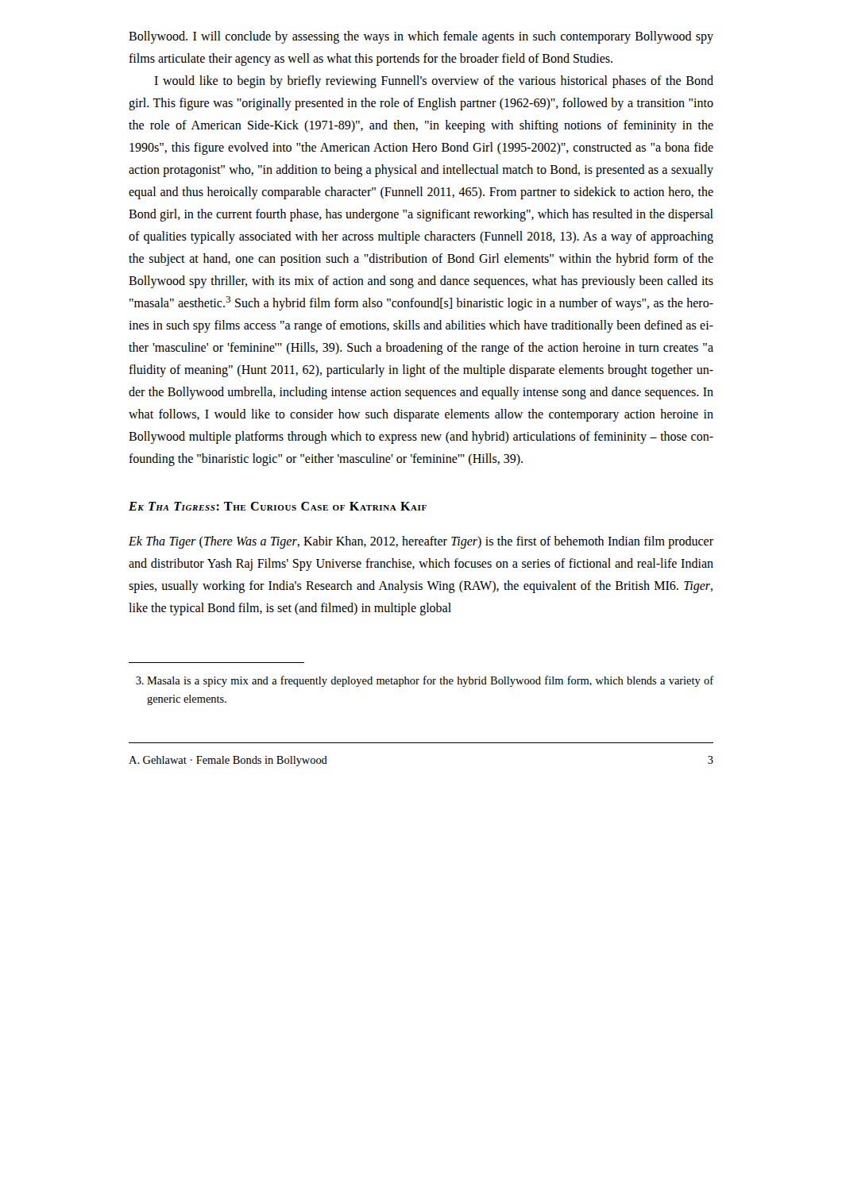Bollywood. I will conclude by assessing the ways in which female agents in such contemporary Bollywood spy films articulate their agency as well as what this portends for the broader field of Bond Studies.
I would like to begin by briefly reviewing Funnell's overview of the various historical phases of the Bond girl. This figure was "originally presented in the role of English partner (1962-69)", followed by a transition "into the role of American Side-Kick (1971-89)", and then, "in keeping with shifting notions of femininity in the 1990s", this figure evolved into "the American Action Hero Bond Girl (1995-2002)", constructed as "a bona fide action protagonist" who, "in addition to being a physical and intellectual match to Bond, is presented as a sexually equal and thus heroically comparable character" (Funnell 2011, 465). From partner to sidekick to action hero, the Bond girl, in the current fourth phase, has undergone "a significant reworking", which has resulted in the dispersal of qualities typically associated with her across multiple characters (Funnell 2018, 13). As a way of approaching the subject at hand, one can position such a "distribution of Bond Girl elements" within the hybrid form of the Bollywood spy thriller, with its mix of action and song and dance sequences, what has previously been called its "masala" aesthetic.3 Such a hybrid film form also "confound[s] binaristic logic in a number of ways", as the heroines in such spy films access "a range of emotions, skills and abilities which have traditionally been defined as either 'masculine' or 'feminine'" (Hills, 39). Such a broadening of the range of the action heroine in turn creates "a fluidity of meaning" (Hunt 2011, 62), particularly in light of the multiple disparate elements brought together under the Bollywood umbrella, including intense action sequences and equally intense song and dance sequences. In what follows, I would like to consider how such disparate elements allow the contemporary action heroine in Bollywood multiple platforms through which to express new (and hybrid) articulations of femininity – those confounding the "binaristic logic" or "either 'masculine' or 'feminine'" (Hills, 39).
Ek Tha Tigress: The Curious Case of Katrina Kaif
Ek Tha Tiger (There Was a Tiger, Kabir Khan, 2012, hereafter Tiger) is the first of behemoth Indian film producer and distributor Yash Raj Films' Spy Universe franchise, which focuses on a series of fictional and real-life Indian spies, usually working for India's Research and Analysis Wing (RAW), the equivalent of the British MI6. Tiger, like the typical Bond film, is set (and filmed) in multiple global
Masala is a spicy mix and a frequently deployed metaphor for the hybrid Bollywood film form, which blends a variety of generic elements.
A. Gehlawat · Female Bonds in Bollywood 3